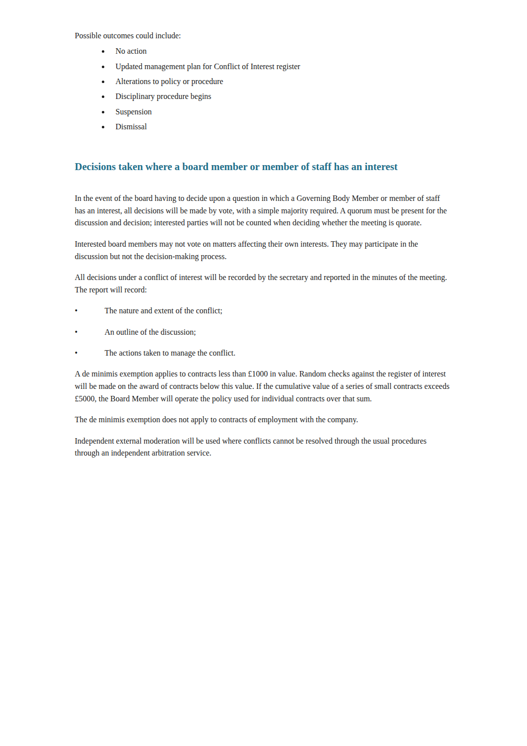Possible outcomes could include:
No action
Updated management plan for Conflict of Interest register
Alterations to policy or procedure
Disciplinary procedure begins
Suspension
Dismissal
Decisions taken where a board member or member of staff has an interest
In the event of the board having to decide upon a question in which a Governing Body Member or member of staff has an interest, all decisions will be made by vote, with a simple majority required. A quorum must be present for the discussion and decision; interested parties will not be counted when deciding whether the meeting is quorate.
Interested board members may not vote on matters affecting their own interests. They may participate in the discussion but not the decision-making process.
All decisions under a conflict of interest will be recorded by the secretary and reported in the minutes of the meeting. The report will record:
• The nature and extent of the conflict;
• An outline of the discussion;
• The actions taken to manage the conflict.
A de minimis exemption applies to contracts less than £1000 in value. Random checks against the register of interest will be made on the award of contracts below this value. If the cumulative value of a series of small contracts exceeds £5000, the Board Member will operate the policy used for individual contracts over that sum.
The de minimis exemption does not apply to contracts of employment with the company.
Independent external moderation will be used where conflicts cannot be resolved through the usual procedures through an independent arbitration service.